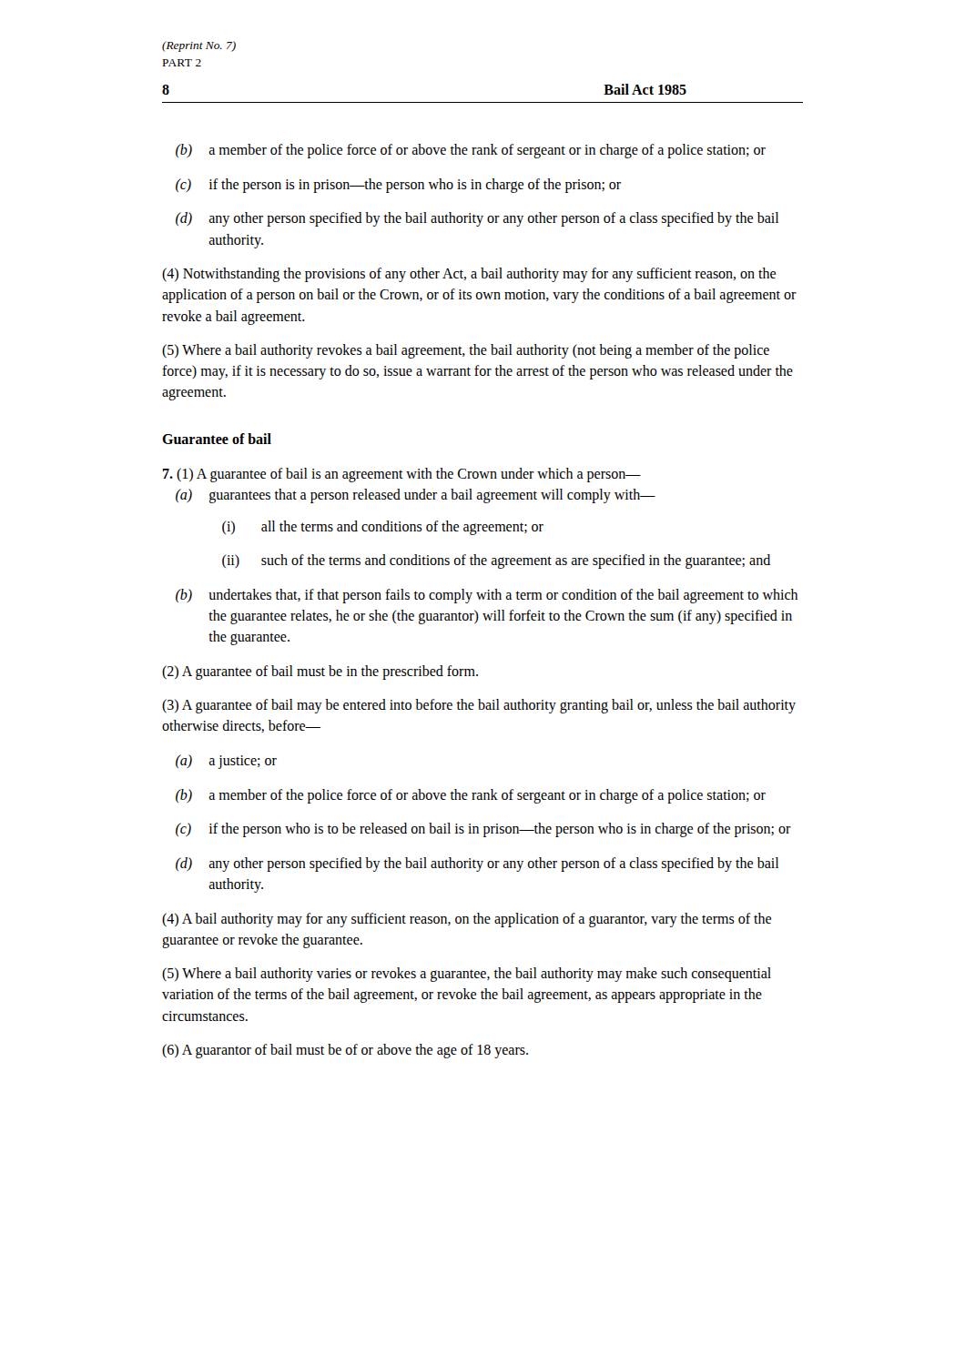(Reprint No. 7)
Part 2
8 Bail Act 1985
(b) a member of the police force of or above the rank of sergeant or in charge of a police station; or
(c) if the person is in prison—the person who is in charge of the prison; or
(d) any other person specified by the bail authority or any other person of a class specified by the bail authority.
(4) Notwithstanding the provisions of any other Act, a bail authority may for any sufficient reason, on the application of a person on bail or the Crown, or of its own motion, vary the conditions of a bail agreement or revoke a bail agreement.
(5) Where a bail authority revokes a bail agreement, the bail authority (not being a member of the police force) may, if it is necessary to do so, issue a warrant for the arrest of the person who was released under the agreement.
Guarantee of bail
7. (1) A guarantee of bail is an agreement with the Crown under which a person—
(a) guarantees that a person released under a bail agreement will comply with—
(i) all the terms and conditions of the agreement; or
(ii) such of the terms and conditions of the agreement as are specified in the guarantee; and
(b) undertakes that, if that person fails to comply with a term or condition of the bail agreement to which the guarantee relates, he or she (the guarantor) will forfeit to the Crown the sum (if any) specified in the guarantee.
(2) A guarantee of bail must be in the prescribed form.
(3) A guarantee of bail may be entered into before the bail authority granting bail or, unless the bail authority otherwise directs, before—
(a) a justice; or
(b) a member of the police force of or above the rank of sergeant or in charge of a police station; or
(c) if the person who is to be released on bail is in prison—the person who is in charge of the prison; or
(d) any other person specified by the bail authority or any other person of a class specified by the bail authority.
(4) A bail authority may for any sufficient reason, on the application of a guarantor, vary the terms of the guarantee or revoke the guarantee.
(5) Where a bail authority varies or revokes a guarantee, the bail authority may make such consequential variation of the terms of the bail agreement, or revoke the bail agreement, as appears appropriate in the circumstances.
(6) A guarantor of bail must be of or above the age of 18 years.